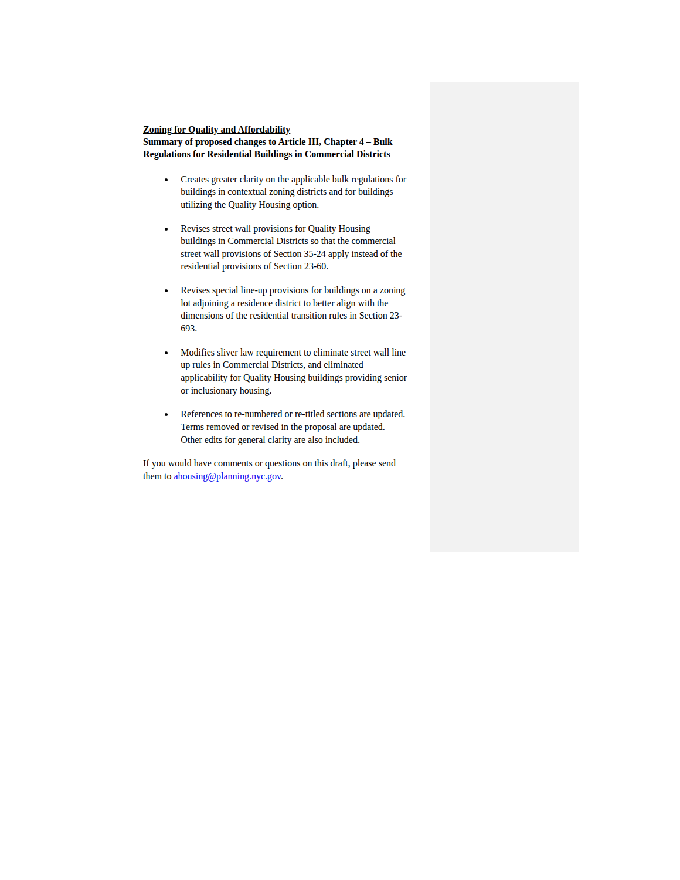Zoning for Quality and Affordability
Summary of proposed changes to Article III, Chapter 4 – Bulk Regulations for Residential Buildings in Commercial Districts
Creates greater clarity on the applicable bulk regulations for buildings in contextual zoning districts and for buildings utilizing the Quality Housing option.
Revises street wall provisions for Quality Housing buildings in Commercial Districts so that the commercial street wall provisions of Section 35-24 apply instead of the residential provisions of Section 23-60.
Revises special line-up provisions for buildings on a zoning lot adjoining a residence district to better align with the dimensions of the residential transition rules in Section 23-693.
Modifies sliver law requirement to eliminate street wall line up rules in Commercial Districts, and eliminated applicability for Quality Housing buildings providing senior or inclusionary housing.
References to re-numbered or re-titled sections are updated. Terms removed or revised in the proposal are updated. Other edits for general clarity are also included.
If you would have comments or questions on this draft, please send them to ahousing@planning.nyc.gov.